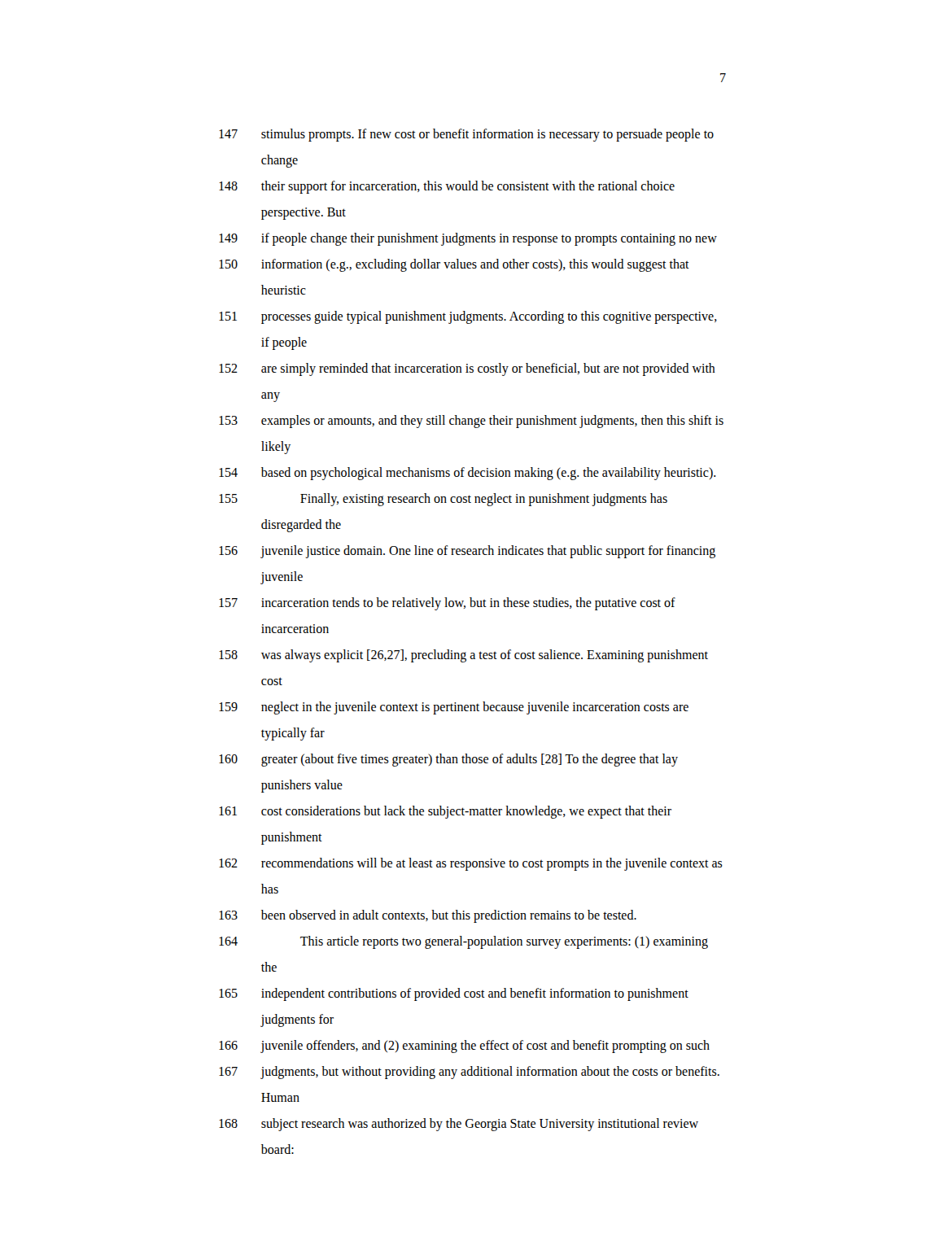7
| 147 | stimulus prompts. If new cost or benefit information is necessary to persuade people to change |
| 148 | their support for incarceration, this would be consistent with the rational choice perspective. But |
| 149 | if people change their punishment judgments in response to prompts containing no new |
| 150 | information (e.g., excluding dollar values and other costs), this would suggest that heuristic |
| 151 | processes guide typical punishment judgments. According to this cognitive perspective, if people |
| 152 | are simply reminded that incarceration is costly or beneficial, but are not provided with any |
| 153 | examples or amounts, and they still change their punishment judgments, then this shift is likely |
| 154 | based on psychological mechanisms of decision making (e.g. the availability heuristic). |
| 155 | Finally, existing research on cost neglect in punishment judgments has disregarded the |
| 156 | juvenile justice domain. One line of research indicates that public support for financing juvenile |
| 157 | incarceration tends to be relatively low, but in these studies, the putative cost of incarceration |
| 158 | was always explicit [26,27], precluding a test of cost salience. Examining punishment cost |
| 159 | neglect in the juvenile context is pertinent because juvenile incarceration costs are typically far |
| 160 | greater (about five times greater) than those of adults [28] To the degree that lay punishers value |
| 161 | cost considerations but lack the subject-matter knowledge, we expect that their punishment |
| 162 | recommendations will be at least as responsive to cost prompts in the juvenile context as has |
| 163 | been observed in adult contexts, but this prediction remains to be tested. |
| 164 | This article reports two general-population survey experiments: (1) examining the |
| 165 | independent contributions of provided cost and benefit information to punishment judgments for |
| 166 | juvenile offenders, and (2) examining the effect of cost and benefit prompting on such |
| 167 | judgments, but without providing any additional information about the costs or benefits. Human |
| 168 | subject research was authorized by the Georgia State University institutional review board: |